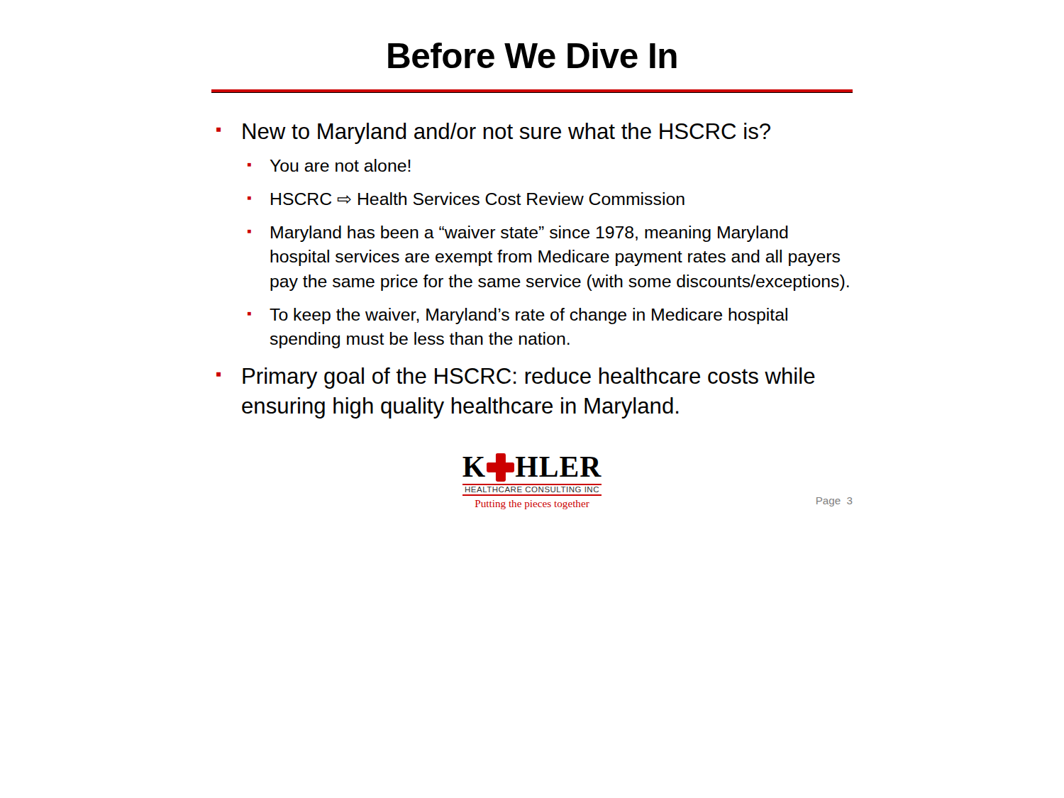Before We Dive In
New to Maryland and/or not sure what the HSCRC is?
You are not alone!
HSCRC ⇨ Health Services Cost Review Commission
Maryland has been a “waiver state” since 1978, meaning Maryland hospital services are exempt from Medicare payment rates and all payers pay the same price for the same service (with some discounts/exceptions).
To keep the waiver, Maryland’s rate of change in Medicare hospital spending must be less than the nation.
Primary goal of the HSCRC: reduce healthcare costs while ensuring high quality healthcare in Maryland.
K HLER
HEALTHCARE CONSULTING INC
Putting the pieces together
Page 3